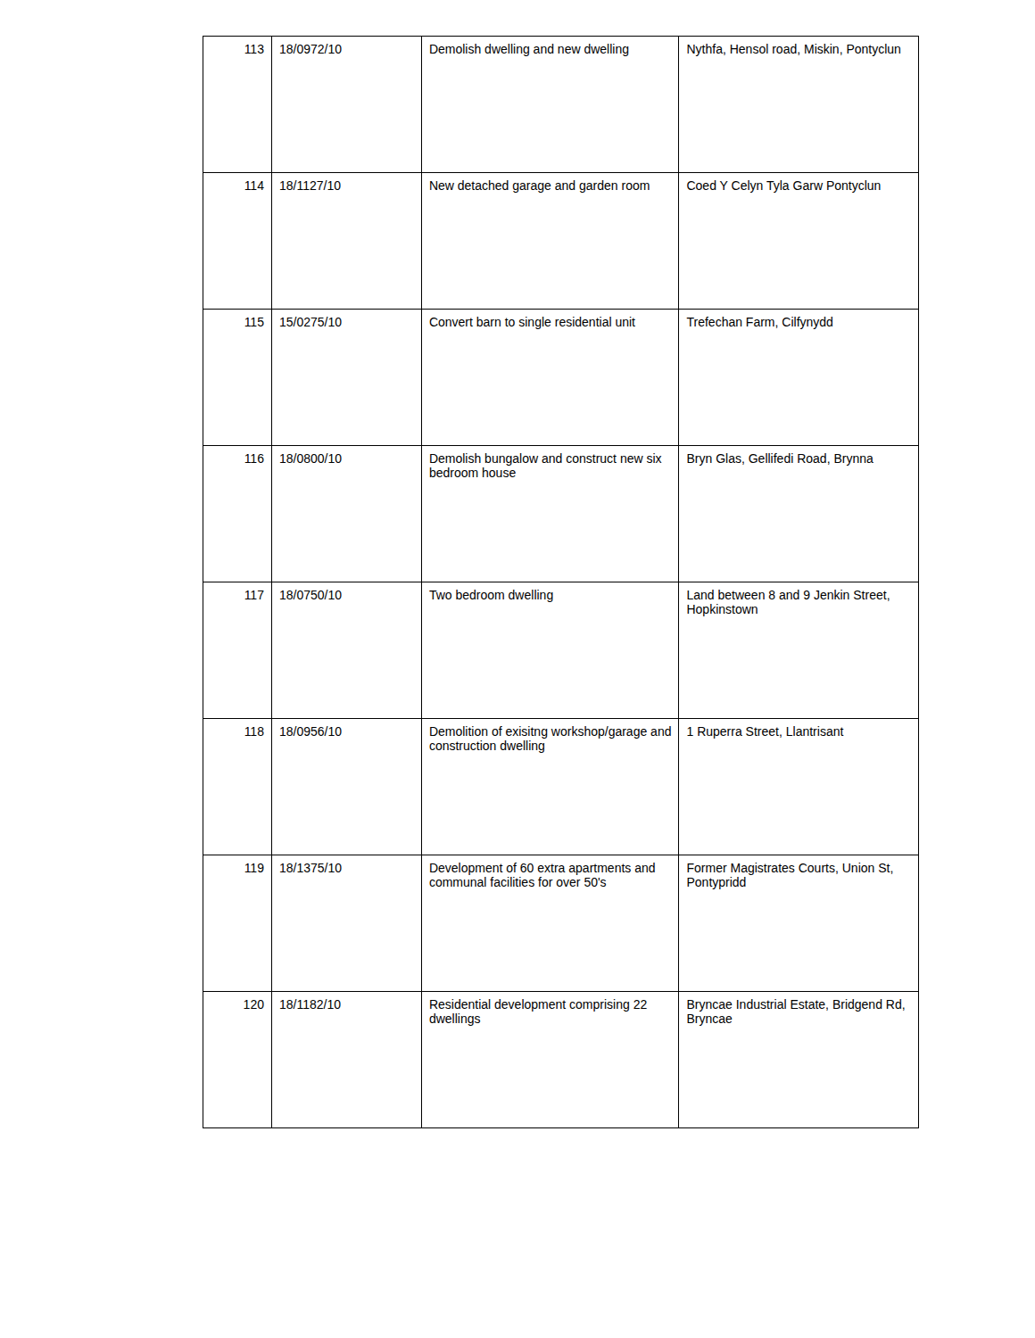| | 113 | 18/0972/10 | Demolish dwelling and new dwelling | Nythfa, Hensol road, Miskin, Pontyclun |
| | 114 | 18/1127/10 | New detached garage and garden room | Coed Y Celyn Tyla Garw Pontyclun |
| | 115 | 15/0275/10 | Convert barn to single residential unit | Trefechan Farm, Cilfynydd |
| | 116 | 18/0800/10 | Demolish bungalow and construct new six bedroom house | Bryn Glas, Gellifedi Road, Brynna |
| | 117 | 18/0750/10 | Two bedroom dwelling | Land between 8 and 9 Jenkin Street, Hopkinstown |
| | 118 | 18/0956/10 | Demolition of exisitng workshop/garage and construction dwelling | 1 Ruperra Street, Llantrisant |
| | 119 | 18/1375/10 | Development of 60 extra apartments and communal facilities for over 50's | Former Magistrates Courts, Union St, Pontypridd |
| | 120 | 18/1182/10 | Residential development comprising 22 dwellings | Bryncae Industrial Estate, Bridgend Rd, Bryncae |